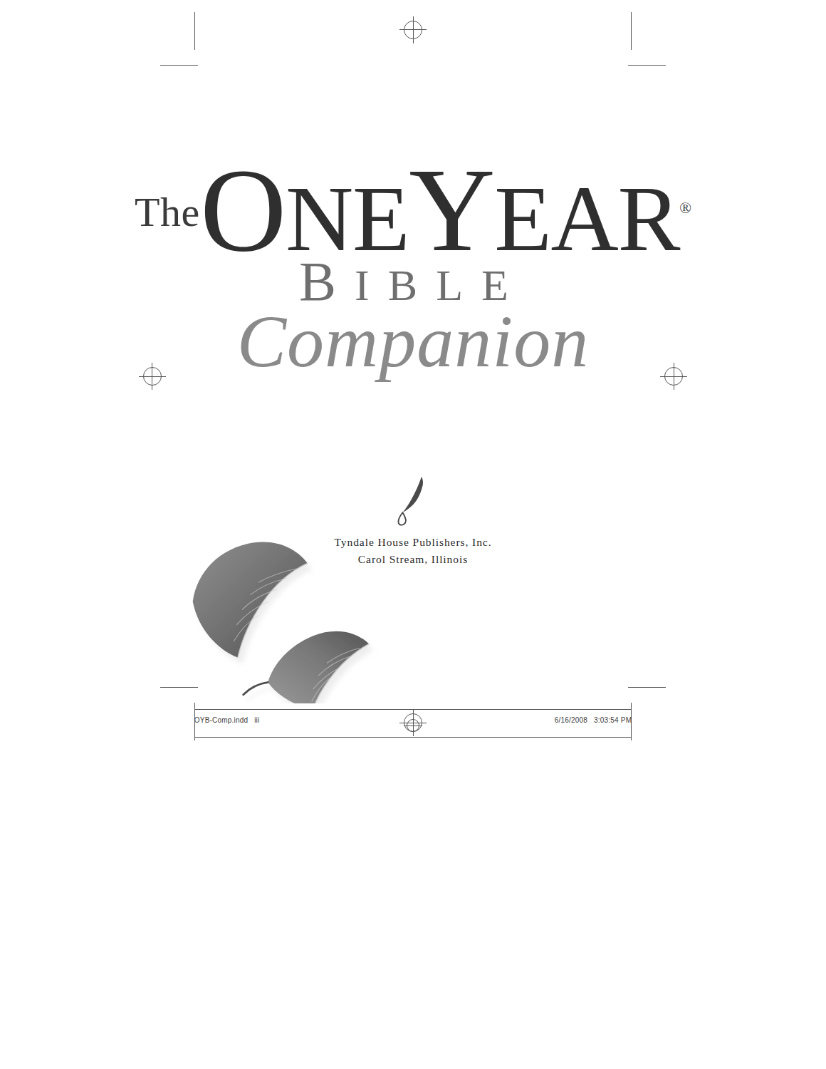The ONE YEAR® BIBLE Companion
Tyndale House Publishers, Inc.
Carol Stream, Illinois
OYB-Comp.indd iii 6/16/2008 3:03:54 PM